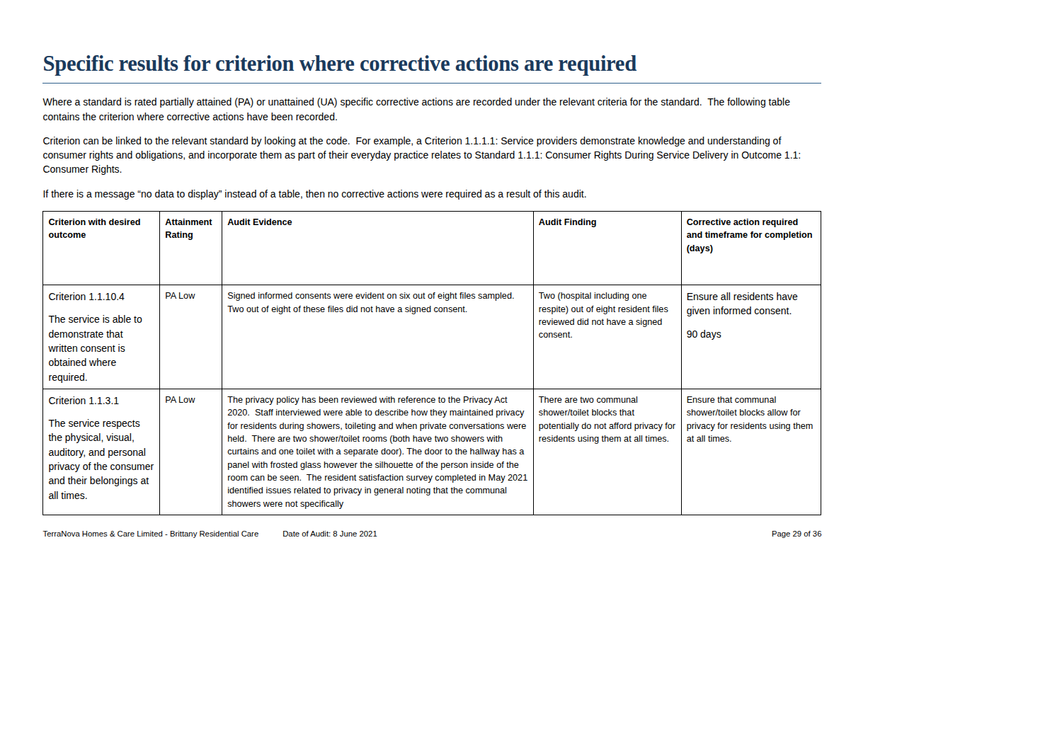Specific results for criterion where corrective actions are required
Where a standard is rated partially attained (PA) or unattained (UA) specific corrective actions are recorded under the relevant criteria for the standard. The following table contains the criterion where corrective actions have been recorded.
Criterion can be linked to the relevant standard by looking at the code. For example, a Criterion 1.1.1.1: Service providers demonstrate knowledge and understanding of consumer rights and obligations, and incorporate them as part of their everyday practice relates to Standard 1.1.1: Consumer Rights During Service Delivery in Outcome 1.1: Consumer Rights.
If there is a message “no data to display” instead of a table, then no corrective actions were required as a result of this audit.
| Criterion with desired outcome | Attainment Rating | Audit Evidence | Audit Finding | Corrective action required and timeframe for completion (days) |
| --- | --- | --- | --- | --- |
| Criterion 1.1.10.4 The service is able to demonstrate that written consent is obtained where required. | PA Low | Signed informed consents were evident on six out of eight files sampled. Two out of eight of these files did not have a signed consent. | Two (hospital including one respite) out of eight resident files reviewed did not have a signed consent. | Ensure all residents have given informed consent. 90 days |
| Criterion 1.1.3.1 The service respects the physical, visual, auditory, and personal privacy of the consumer and their belongings at all times. | PA Low | The privacy policy has been reviewed with reference to the Privacy Act 2020. Staff interviewed were able to describe how they maintained privacy for residents during showers, toileting and when private conversations were held. There are two shower/toilet rooms (both have two showers with curtains and one toilet with a separate door). The door to the hallway has a panel with frosted glass however the silhouette of the person inside of the room can be seen. The resident satisfaction survey completed in May 2021 identified issues related to privacy in general noting that the communal showers were not specifically | There are two communal shower/toilet blocks that potentially do not afford privacy for residents using them at all times. | Ensure that communal shower/toilet blocks allow for privacy for residents using them at all times. |
TerraNova Homes & Care Limited - Brittany Residential Care Date of Audit: 8 June 2021 Page 29 of 36